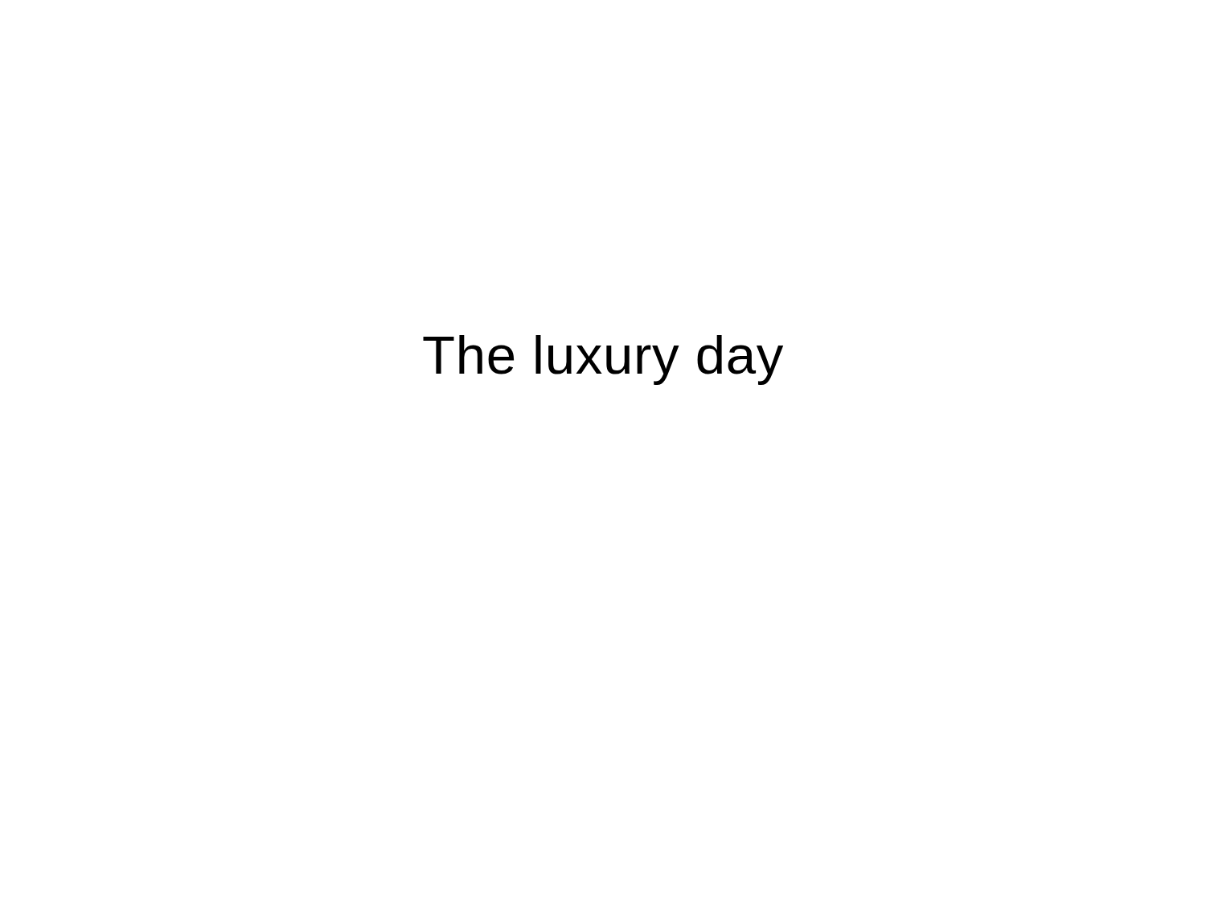The luxury day